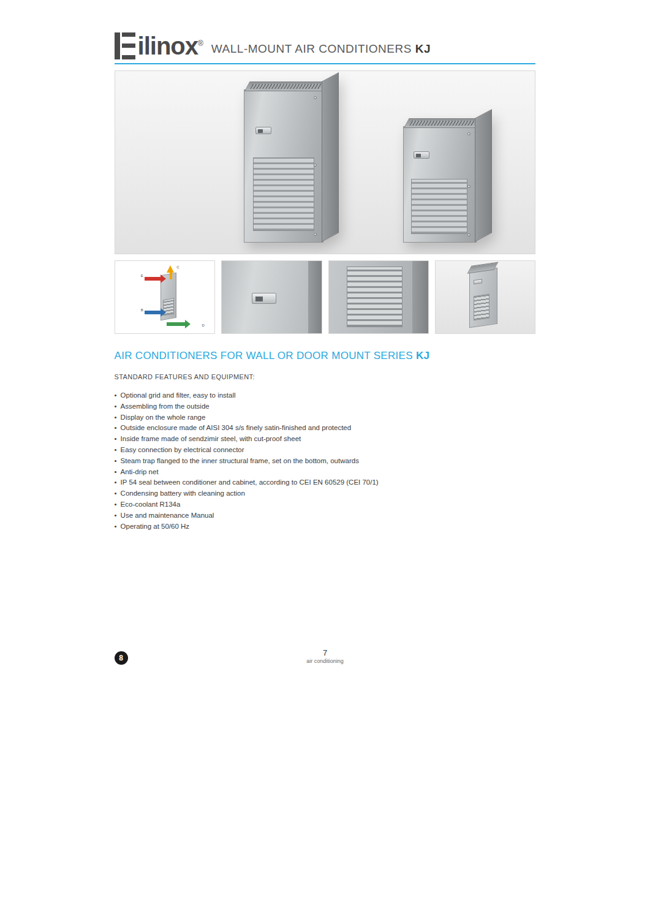ilinox®
WALL-MOUNT AIR CONDITIONERS KJ
C E B D
AIR CONDITIONERS FOR WALL OR DOOR MOUNT SERIES KJ
STANDARD FEATURES AND EQUIPMENT:
Optional grid and filter, easy to install
Assembling from the outside
Display on the whole range
Outside enclosure made of AISI 304 s/s finely satin-finished and protected
Inside frame made of sendzimir steel, with cut-proof sheet
Easy connection by electrical connector
Steam trap flanged to the inner structural frame, set on the bottom, outwards
Anti-drip net
IP 54 seal between conditioner and cabinet, according to CEI EN 60529 (CEI 70/1)
Condensing battery with cleaning action
Eco-coolant R134a
Use and maintenance Manual
Operating at 50/60 Hz
8
7
air conditioning